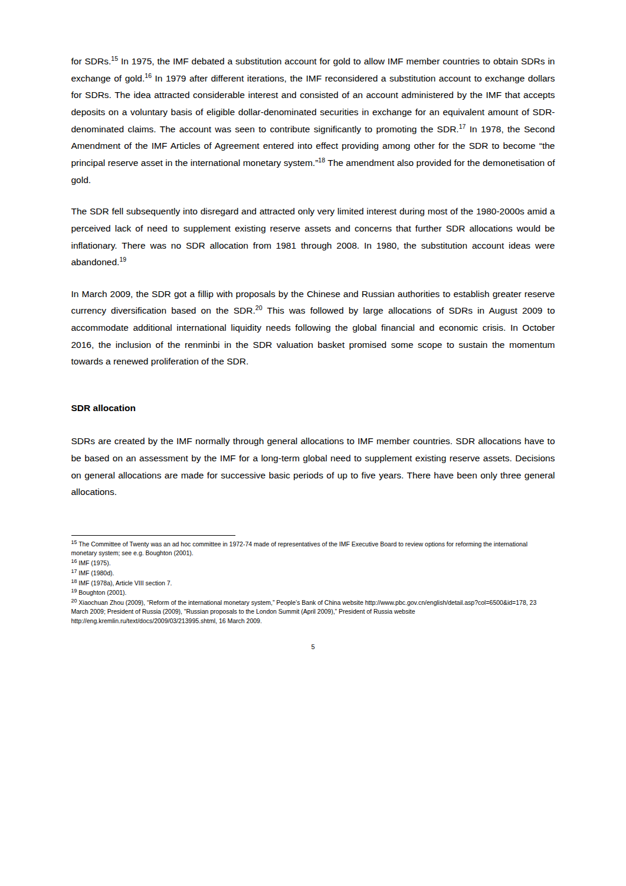for SDRs.15 In 1975, the IMF debated a substitution account for gold to allow IMF member countries to obtain SDRs in exchange of gold.16 In 1979 after different iterations, the IMF reconsidered a substitution account to exchange dollars for SDRs. The idea attracted considerable interest and consisted of an account administered by the IMF that accepts deposits on a voluntary basis of eligible dollar-denominated securities in exchange for an equivalent amount of SDR-denominated claims. The account was seen to contribute significantly to promoting the SDR.17 In 1978, the Second Amendment of the IMF Articles of Agreement entered into effect providing among other for the SDR to become “the principal reserve asset in the international monetary system.”18 The amendment also provided for the demonetisation of gold.
The SDR fell subsequently into disregard and attracted only very limited interest during most of the 1980-2000s amid a perceived lack of need to supplement existing reserve assets and concerns that further SDR allocations would be inflationary. There was no SDR allocation from 1981 through 2008. In 1980, the substitution account ideas were abandoned.19
In March 2009, the SDR got a fillip with proposals by the Chinese and Russian authorities to establish greater reserve currency diversification based on the SDR.20 This was followed by large allocations of SDRs in August 2009 to accommodate additional international liquidity needs following the global financial and economic crisis. In October 2016, the inclusion of the renminbi in the SDR valuation basket promised some scope to sustain the momentum towards a renewed proliferation of the SDR.
SDR allocation
SDRs are created by the IMF normally through general allocations to IMF member countries. SDR allocations have to be based on an assessment by the IMF for a long-term global need to supplement existing reserve assets. Decisions on general allocations are made for successive basic periods of up to five years. There have been only three general allocations.
15 The Committee of Twenty was an ad hoc committee in 1972-74 made of representatives of the IMF Executive Board to review options for reforming the international monetary system; see e.g. Boughton (2001).
16 IMF (1975).
17 IMF (1980d).
18 IMF (1978a), Article VIII section 7.
19 Boughton (2001).
20 Xiaochuan Zhou (2009), “Reform of the international monetary system,” People’s Bank of China website http://www.pbc.gov.cn/english/detail.asp?col=6500&id=178, 23 March 2009; President of Russia (2009), “Russian proposals to the London Summit (April 2009),” President of Russia website http://eng.kremlin.ru/text/docs/2009/03/213995.shtml, 16 March 2009.
5